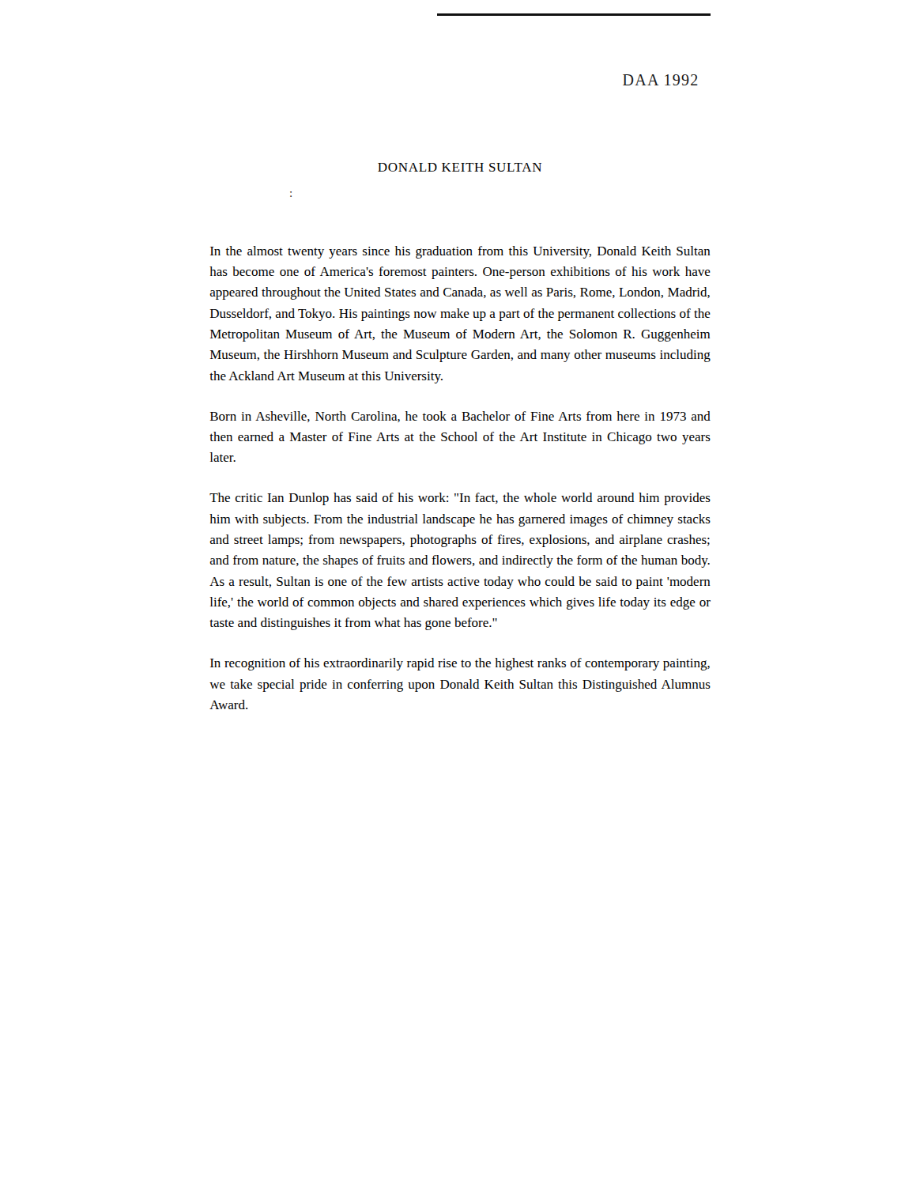DAA 1992
DONALD KEITH SULTAN
:
In the almost twenty years since his graduation from this University, Donald Keith Sultan has become one of America's foremost painters. One-person exhibitions of his work have appeared throughout the United States and Canada, as well as Paris, Rome, London, Madrid, Dusseldorf, and Tokyo. His paintings now make up a part of the permanent collections of the Metropolitan Museum of Art, the Museum of Modern Art, the Solomon R. Guggenheim Museum, the Hirshhorn Museum and Sculpture Garden, and many other museums including the Ackland Art Museum at this University.
Born in Asheville, North Carolina, he took a Bachelor of Fine Arts from here in 1973 and then earned a Master of Fine Arts at the School of the Art Institute in Chicago two years later.
The critic Ian Dunlop has said of his work: "In fact, the whole world around him provides him with subjects. From the industrial landscape he has garnered images of chimney stacks and street lamps; from newspapers, photographs of fires, explosions, and airplane crashes; and from nature, the shapes of fruits and flowers, and indirectly the form of the human body. As a result, Sultan is one of the few artists active today who could be said to paint 'modern life,' the world of common objects and shared experiences which gives life today its edge or taste and distinguishes it from what has gone before."
In recognition of his extraordinarily rapid rise to the highest ranks of contemporary painting, we take special pride in conferring upon Donald Keith Sultan this Distinguished Alumnus Award.